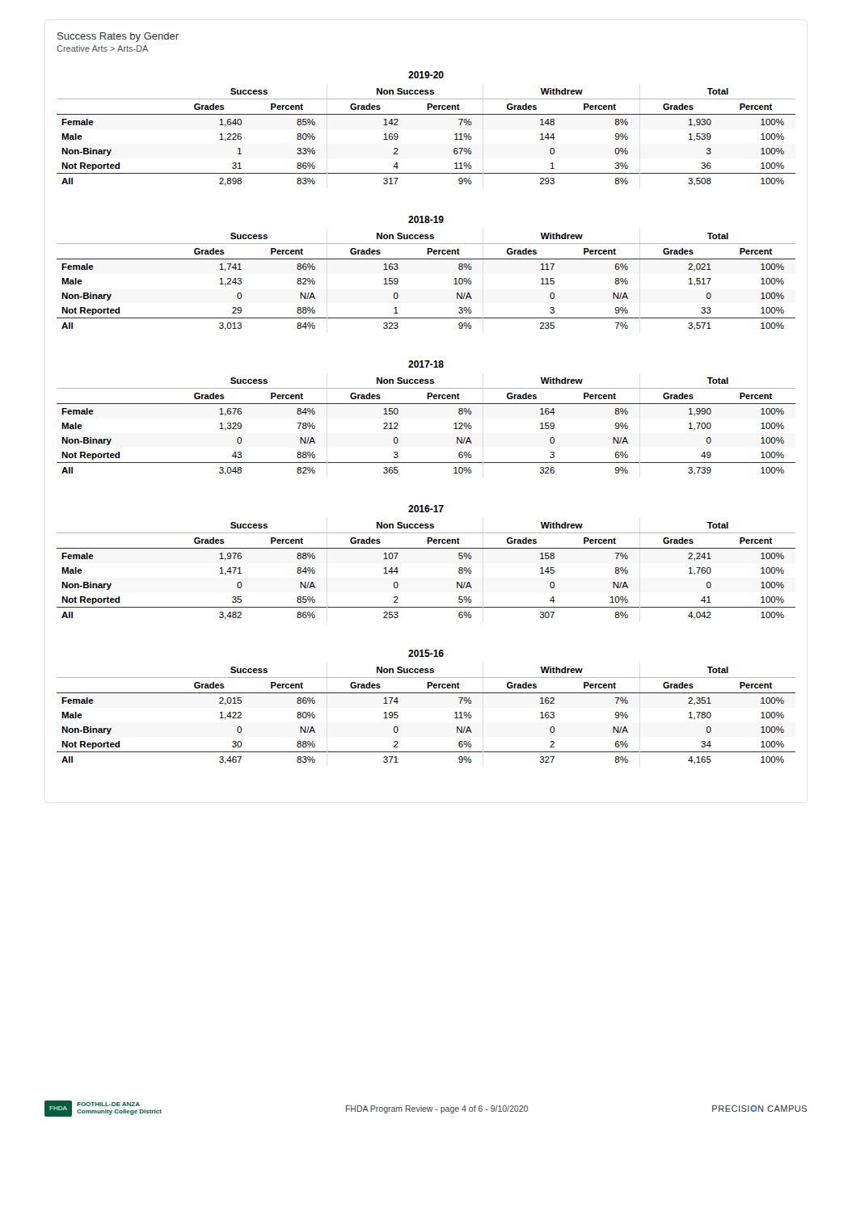Success Rates by Gender
Creative Arts > Arts-DA
2019-20
| | Success | Non Success | Withdrew | Total |
| --- | --- | --- | --- | --- |
| | Grades | Percent | Grades | Percent | Grades | Percent | Grades | Percent |
| Female | 1,640 | 85% | 142 | 7% | 148 | 8% | 1,930 | 100% |
| Male | 1,226 | 80% | 169 | 11% | 144 | 9% | 1,539 | 100% |
| Non-Binary | 1 | 33% | 2 | 67% | 0 | 0% | 3 | 100% |
| Not Reported | 31 | 86% | 4 | 11% | 1 | 3% | 36 | 100% |
| All | 2,898 | 83% | 317 | 9% | 293 | 8% | 3,508 | 100% |
2018-19
| | Success | Non Success | Withdrew | Total |
| --- | --- | --- | --- | --- |
| | Grades | Percent | Grades | Percent | Grades | Percent | Grades | Percent |
| Female | 1,741 | 86% | 163 | 8% | 117 | 6% | 2,021 | 100% |
| Male | 1,243 | 82% | 159 | 10% | 115 | 8% | 1,517 | 100% |
| Non-Binary | 0 | N/A | 0 | N/A | 0 | N/A | 0 | 100% |
| Not Reported | 29 | 88% | 1 | 3% | 3 | 9% | 33 | 100% |
| All | 3,013 | 84% | 323 | 9% | 235 | 7% | 3,571 | 100% |
2017-18
| | Success | Non Success | Withdrew | Total |
| --- | --- | --- | --- | --- |
| | Grades | Percent | Grades | Percent | Grades | Percent | Grades | Percent |
| Female | 1,676 | 84% | 150 | 8% | 164 | 8% | 1,990 | 100% |
| Male | 1,329 | 78% | 212 | 12% | 159 | 9% | 1,700 | 100% |
| Non-Binary | 0 | N/A | 0 | N/A | 0 | N/A | 0 | 100% |
| Not Reported | 43 | 88% | 3 | 6% | 3 | 6% | 49 | 100% |
| All | 3,048 | 82% | 365 | 10% | 326 | 9% | 3,739 | 100% |
2016-17
| | Success | Non Success | Withdrew | Total |
| --- | --- | --- | --- | --- |
| | Grades | Percent | Grades | Percent | Grades | Percent | Grades | Percent |
| Female | 1,976 | 88% | 107 | 5% | 158 | 7% | 2,241 | 100% |
| Male | 1,471 | 84% | 144 | 8% | 145 | 8% | 1,760 | 100% |
| Non-Binary | 0 | N/A | 0 | N/A | 0 | N/A | 0 | 100% |
| Not Reported | 35 | 85% | 2 | 5% | 4 | 10% | 41 | 100% |
| All | 3,482 | 86% | 253 | 6% | 307 | 8% | 4,042 | 100% |
2015-16
| | Success | Non Success | Withdrew | Total |
| --- | --- | --- | --- | --- |
| | Grades | Percent | Grades | Percent | Grades | Percent | Grades | Percent |
| Female | 2,015 | 86% | 174 | 7% | 162 | 7% | 2,351 | 100% |
| Male | 1,422 | 80% | 195 | 11% | 163 | 9% | 1,780 | 100% |
| Non-Binary | 0 | N/A | 0 | N/A | 0 | N/A | 0 | 100% |
| Not Reported | 30 | 88% | 2 | 6% | 2 | 6% | 34 | 100% |
| All | 3,467 | 83% | 371 | 9% | 327 | 8% | 4,165 | 100% |
FHDA
FOOTHILL-DE ANZA
Community College District
FHDA Program Review - page 4 of 6 - 9/10/2020
PRECISION CAMPUS